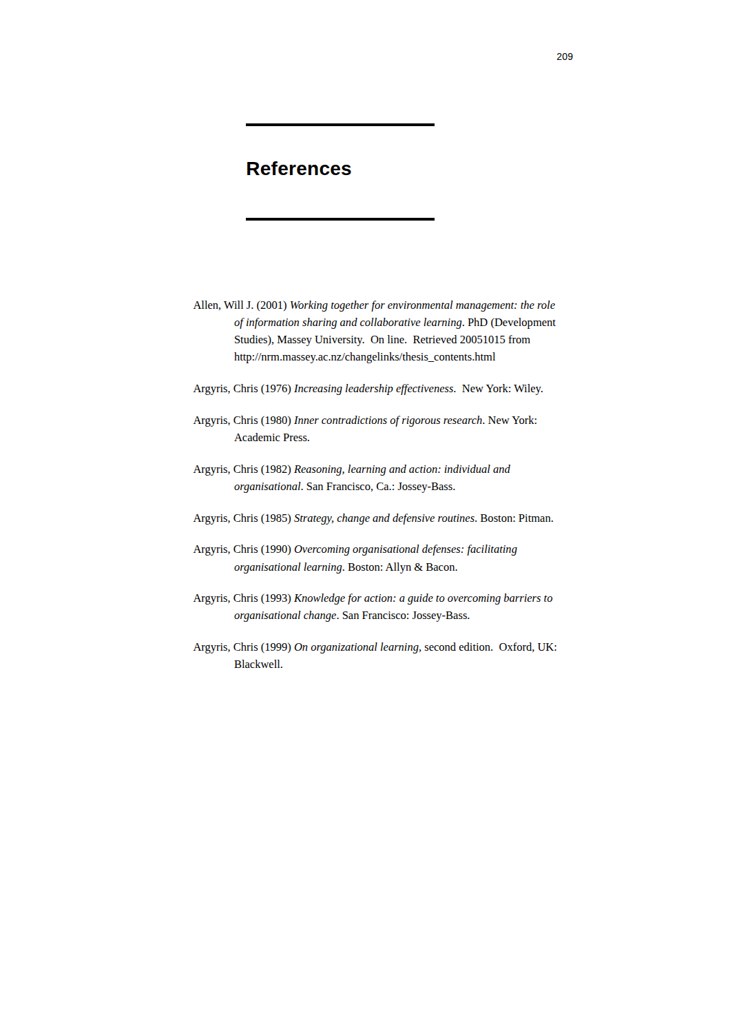209
References
Allen, Will J. (2001) Working together for environmental management: the role of information sharing and collaborative learning. PhD (Development Studies), Massey University. On line. Retrieved 20051015 from http://nrm.massey.ac.nz/changelinks/thesis_contents.html
Argyris, Chris (1976) Increasing leadership effectiveness. New York: Wiley.
Argyris, Chris (1980) Inner contradictions of rigorous research. New York: Academic Press.
Argyris, Chris (1982) Reasoning, learning and action: individual and organisational. San Francisco, Ca.: Jossey-Bass.
Argyris, Chris (1985) Strategy, change and defensive routines. Boston: Pitman.
Argyris, Chris (1990) Overcoming organisational defenses: facilitating organisational learning. Boston: Allyn & Bacon.
Argyris, Chris (1993) Knowledge for action: a guide to overcoming barriers to organisational change. San Francisco: Jossey-Bass.
Argyris, Chris (1999) On organizational learning, second edition. Oxford, UK: Blackwell.